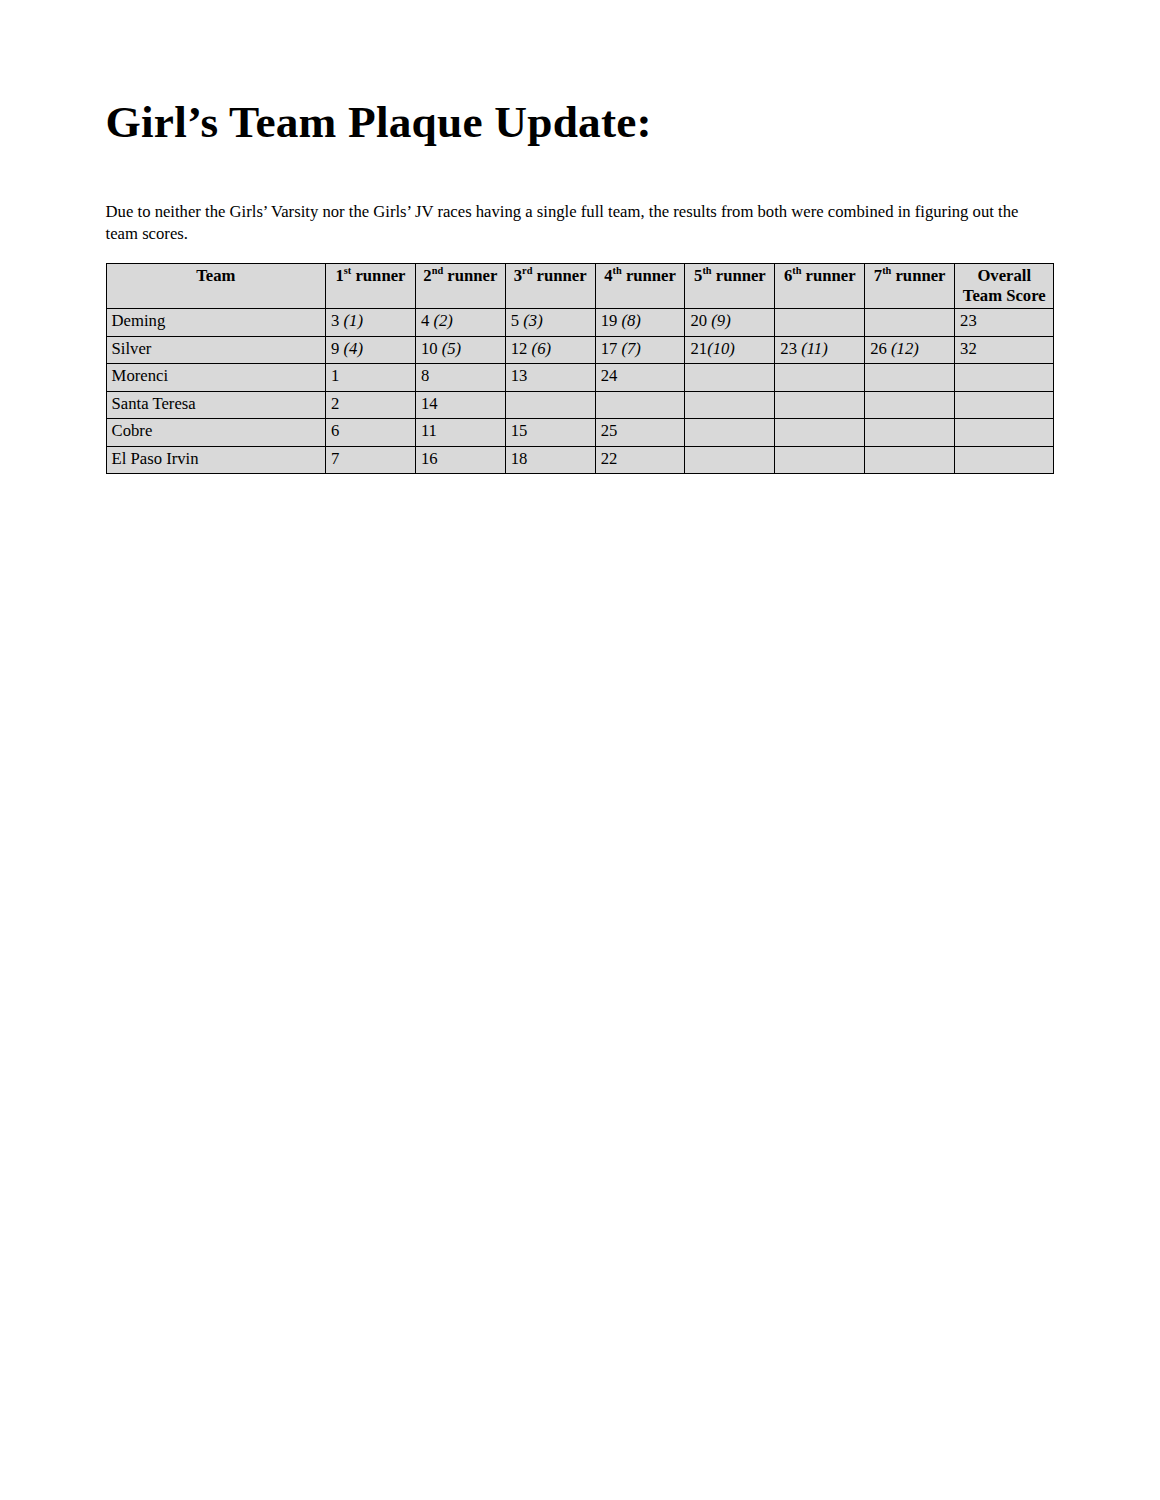Girl’s Team Plaque Update:
Due to neither the Girls’ Varsity nor the Girls’ JV races having a single full team, the results from both were combined in figuring out the team scores.
| Team | 1 st runner | 2 nd runner | 3 rd runner | 4 th runner | 5 th runner | 6 th runner | 7 th runner | Overall Team Score |
| --- | --- | --- | --- | --- | --- | --- | --- | --- |
| Deming | 3 (1) | 4 (2) | 5 (3) | 19 (8) | 20 (9) | | | 23 |
| Silver | 9 (4) | 10 (5) | 12 (6) | 17 (7) | 21 (10) | 23 (11) | 26 (12) | 32 |
| Morenci | 1 | 8 | 13 | 24 | | | | |
| Santa Teresa | 2 | 14 | | | | | | |
| Cobre | 6 | 11 | 15 | 25 | | | | |
| El Paso Irvin | 7 | 16 | 18 | 22 | | | | |